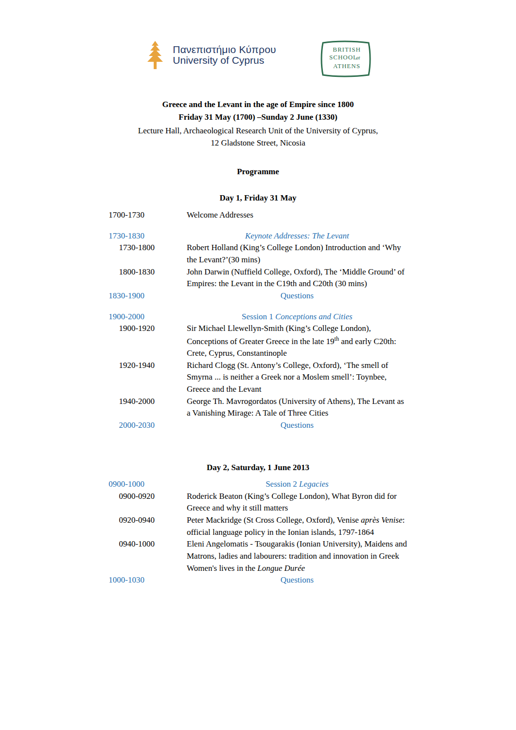Πανεπιστήμιο Κύπρου University of Cyprus
BRITISH SCHOOL at ATHENS
Greece and the Levant in the age of Empire since 1800
Friday 31 May (1700) –Sunday 2 June (1330)
Lecture Hall, Archaeological Research Unit of the University of Cyprus,
12 Gladstone Street, Nicosia
Programme
Day 1, Friday 31 May
| 1700-1730 | Welcome Addresses |
| 1730-1830 | Keynote Addresses: The Levant |
| 1730-1800 | Robert Holland (King’s College London) Introduction and ‘Why the Levant?’(30 mins) |
| 1800-1830 | John Darwin (Nuffield College, Oxford), The ‘Middle Ground’ of Empires: the Levant in the C19th and C20th (30 mins) |
| 1830-1900 | Questions |
| 1900-2000 | Session 1 Conceptions and Cities |
| 1900-1920 | Sir Michael Llewellyn-Smith (King’s College London), Conceptions of Greater Greece in the late 19 th and early C20th: Crete, Cyprus, Constantinople |
| 1920-1940 | Richard Clogg (St. Antony’s College, Oxford), ‘The smell of Smyrna ... is neither a Greek nor a Moslem smell’: Toynbee, Greece and the Levant |
| 1940-2000 | George Th. Mavrogordatos (University of Athens), The Levant as a Vanishing Mirage: A Tale of Three Cities |
| 2000-2030 | Questions |
Day 2, Saturday, 1 June 2013
| 0900-1000 | Session 2 Legacies |
| 0900-0920 | Roderick Beaton (King’s College London), What Byron did for Greece and why it still matters |
| 0920-0940 | Peter Mackridge (St Cross College, Oxford), Venise après Venise : official language policy in the Ionian islands, 1797-1864 |
| 0940-1000 | Eleni Angelomatis - Tsougarakis (Ionian University), Maidens and Matrons, ladies and labourers: tradition and innovation in Greek Women's lives in the Longue Durée |
| 1000-1030 | Questions |